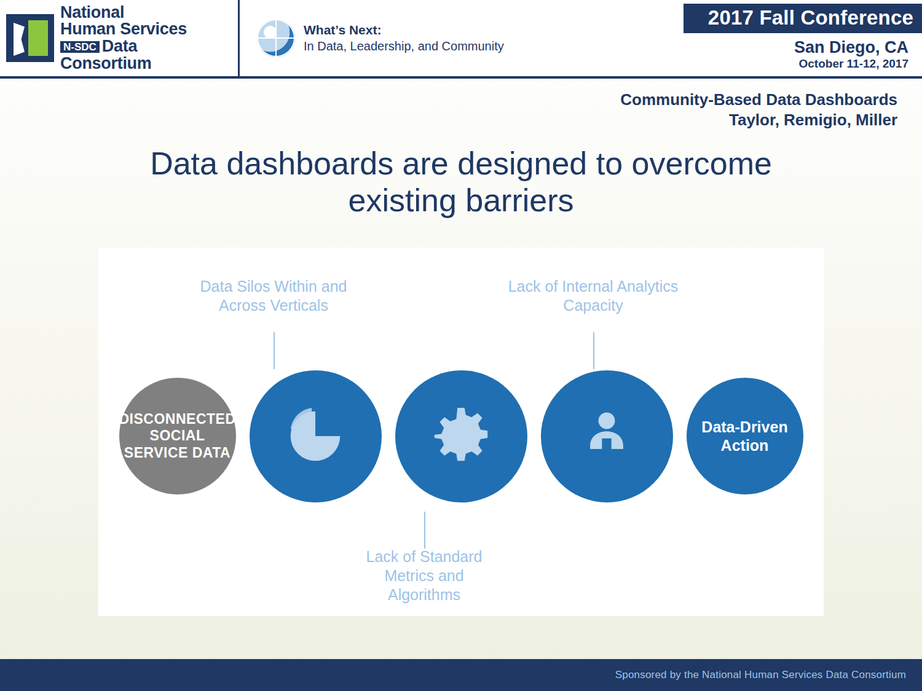National
Human Services
N‑SDCData Consortium
What’s Next:
In Data, Leadership, and Community
2017 Fall Conference
San Diego, CA
October 11-12, 2017
Community-Based Data Dashboards
Taylor, Remigio, Miller
Data dashboards are designed to overcome
existing barriers
Data Silos Within and
Across Verticals
Lack of Internal Analytics
Capacity
DISCONNECTED
SOCIAL
SERVICE DATA
Data-Driven
Action
Lack of Standard
Metrics and
Algorithms
Sponsored by the National Human Services Data Consortium